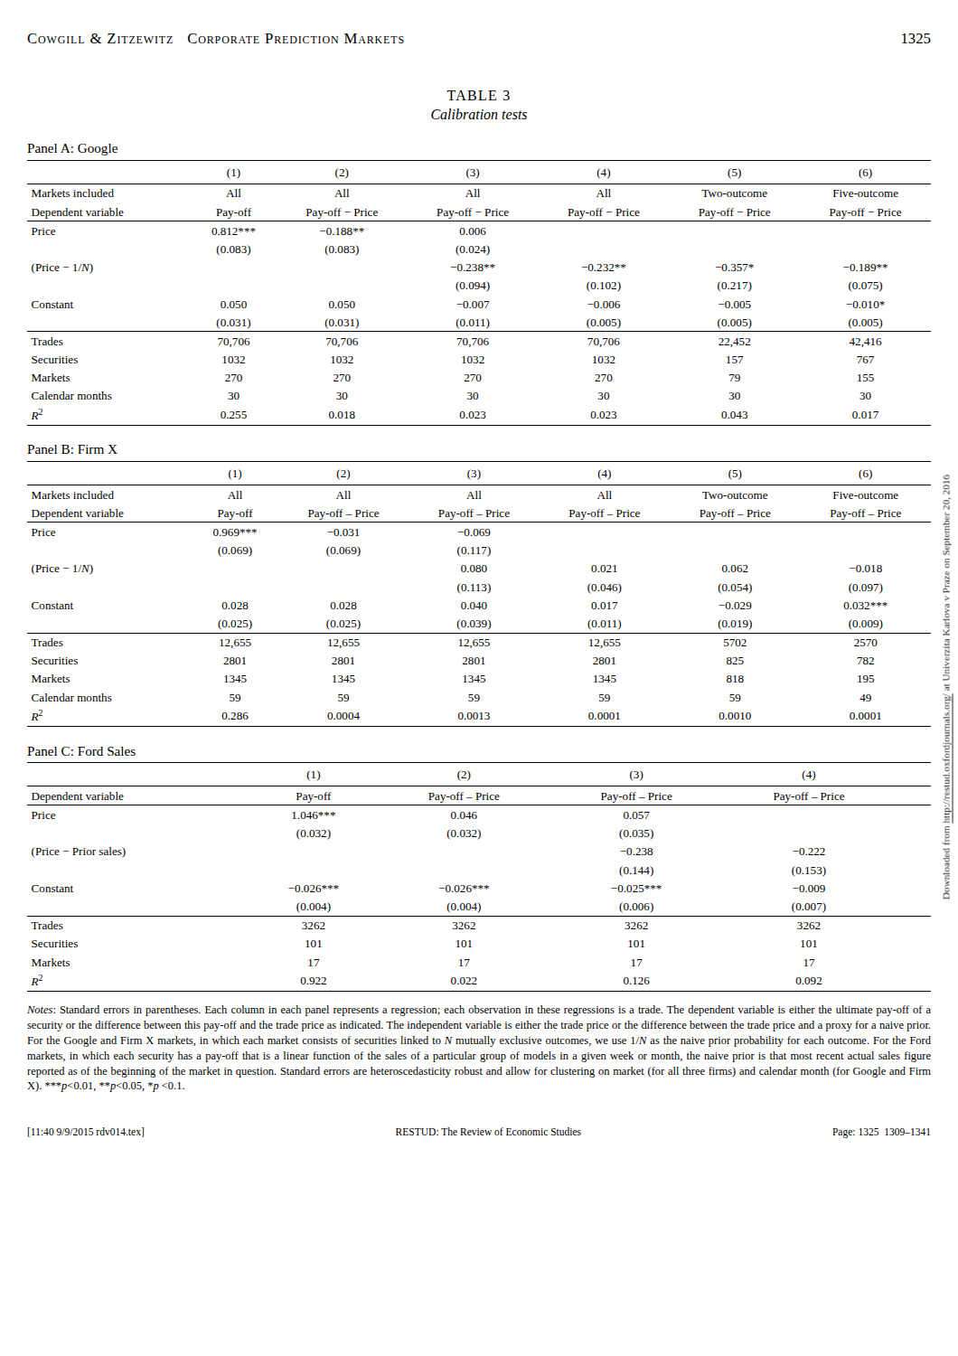Cowgill & Zitzewitz Corporate Prediction Markets 1325
TABLE 3 Calibration tests
Panel A: Google
| | (1) | (2) | (3) | (4) | (5) | (6) |
| Markets included | All | All | All | All | Two-outcome | Five-outcome |
| Dependent variable | Pay-off | Pay-off − Price | Pay-off − Price | Pay-off − Price | Pay-off − Price | Pay-off − Price |
| Price | 0.812*** | −0.188** | 0.006 | | | |
| | (0.083) | (0.083) | (0.024) | | | |
| (Price − 1/ N ) | | | −0.238** | −0.232** | −0.357* | −0.189** |
| | | | (0.094) | (0.102) | (0.217) | (0.075) |
| Constant | 0.050 | 0.050 | −0.007 | −0.006 | −0.005 | −0.010* |
| | (0.031) | (0.031) | (0.011) | (0.005) | (0.005) | (0.005) |
| Trades | 70,706 | 70,706 | 70,706 | 70,706 | 22,452 | 42,416 |
| Securities | 1032 | 1032 | 1032 | 1032 | 157 | 767 |
| Markets | 270 | 270 | 270 | 270 | 79 | 155 |
| Calendar months | 30 | 30 | 30 | 30 | 30 | 30 |
| R 2 | 0.255 | 0.018 | 0.023 | 0.023 | 0.043 | 0.017 |
Panel B: Firm X
| | (1) | (2) | (3) | (4) | (5) | (6) |
| Markets included | All | All | All | All | Two-outcome | Five-outcome |
| Dependent variable | Pay-off | Pay-off – Price | Pay-off – Price | Pay-off – Price | Pay-off – Price | Pay-off – Price |
| Price | 0.969*** | −0.031 | −0.069 | | | |
| | (0.069) | (0.069) | (0.117) | | | |
| (Price − 1/ N ) | | | 0.080 | 0.021 | 0.062 | −0.018 |
| | | | (0.113) | (0.046) | (0.054) | (0.097) |
| Constant | 0.028 | 0.028 | 0.040 | 0.017 | −0.029 | 0.032*** |
| | (0.025) | (0.025) | (0.039) | (0.011) | (0.019) | (0.009) |
| Trades | 12,655 | 12,655 | 12,655 | 12,655 | 5702 | 2570 |
| Securities | 2801 | 2801 | 2801 | 2801 | 825 | 782 |
| Markets | 1345 | 1345 | 1345 | 1345 | 818 | 195 |
| Calendar months | 59 | 59 | 59 | 59 | 59 | 49 |
| R 2 | 0.286 | 0.0004 | 0.0013 | 0.0001 | 0.0010 | 0.0001 |
Panel C: Ford Sales
| | (1) | (2) | (3) | (4) | | |
| Dependent variable | Pay-off | Pay-off – Price | Pay-off – Price | Pay-off – Price | | |
| Price | 1.046*** | 0.046 | 0.057 | | | |
| | (0.032) | (0.032) | (0.035) | | | |
| (Price − Prior sales) | | | −0.238 | −0.222 | | |
| | | | (0.144) | (0.153) | | |
| Constant | −0.026*** | −0.026*** | −0.025*** | −0.009 | | |
| | (0.004) | (0.004) | (0.006) | (0.007) | | |
| Trades | 3262 | 3262 | 3262 | 3262 | | |
| Securities | 101 | 101 | 101 | 101 | | |
| Markets | 17 | 17 | 17 | 17 | | |
| R 2 | 0.922 | 0.022 | 0.126 | 0.092 | | |
Notes: Standard errors in parentheses. Each column in each panel represents a regression; each observation in these regressions is a trade. The dependent variable is either the ultimate pay-off of a security or the difference between this pay-off and the trade price as indicated. The independent variable is either the trade price or the difference between the trade price and a proxy for a naive prior. For the Google and Firm X markets, in which each market consists of securities linked to N mutually exclusive outcomes, we use 1/N as the naive prior probability for each outcome. For the Ford markets, in which each security has a pay-off that is a linear function of the sales of a particular group of models in a given week or month, the naive prior is that most recent actual sales figure reported as of the beginning of the market in question. Standard errors are heteroscedasticity robust and allow for clustering on market (for all three firms) and calendar month (for Google and Firm X). ***p<0.01, **p<0.05, *p <0.1.
[11:40 9/9/2015 rdv014.tex] RESTUD: The Review of Economic Studies Page: 1325 1309–1341
Downloaded from http://restud.oxfordjournals.org/ at Univerzita Karlova v Praze on September 20, 2016